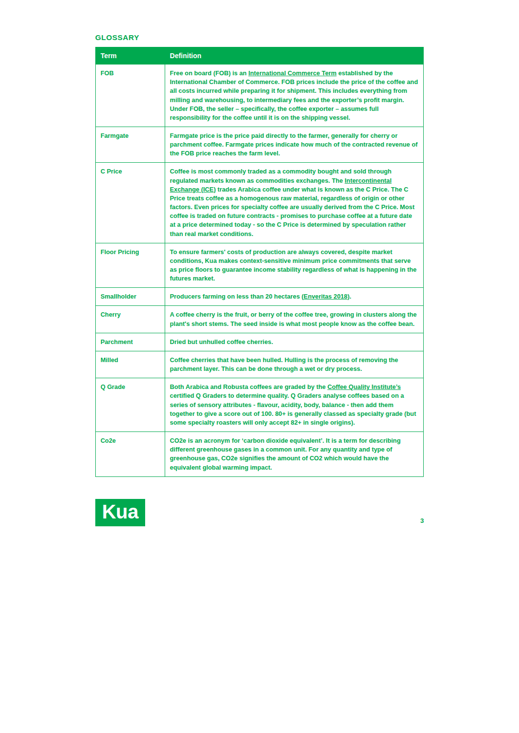GLOSSARY
| Term | Definition |
| --- | --- |
| FOB | Free on board (FOB) is an International Commerce Term established by the International Chamber of Commerce. FOB prices include the price of the coffee and all costs incurred while preparing it for shipment. This includes everything from milling and warehousing, to intermediary fees and the exporter’s profit margin. Under FOB, the seller – specifically, the coffee exporter – assumes full responsibility for the coffee until it is on the shipping vessel. |
| Farmgate | Farmgate price is the price paid directly to the farmer, generally for cherry or parchment coffee. Farmgate prices indicate how much of the contracted revenue of the FOB price reaches the farm level. |
| C Price | Coffee is most commonly traded as a commodity bought and sold through regulated markets known as commodities exchanges. The Intercontinental Exchange (ICE) trades Arabica coffee under what is known as the C Price. The C Price treats coffee as a homogenous raw material, regardless of origin or other factors. Even prices for specialty coffee are usually derived from the C Price. Most coffee is traded on future contracts - promises to purchase coffee at a future date at a price determined today - so the C Price is determined by speculation rather than real market conditions. |
| Floor Pricing | To ensure farmers' costs of production are always covered, despite market conditions, Kua makes context-sensitive minimum price commitments that serve as price floors to guarantee income stability regardless of what is happening in the futures market. |
| Smallholder | Producers farming on less than 20 hectares ( Enveritas 2018 ). |
| Cherry | A coffee cherry is the fruit, or berry of the coffee tree, growing in clusters along the plant's short stems. The seed inside is what most people know as the coffee bean. |
| Parchment | Dried but unhulled coffee cherries. |
| Milled | Coffee cherries that have been hulled. Hulling is the process of removing the parchment layer. This can be done through a wet or dry process. |
| Q Grade | Both Arabica and Robusta coffees are graded by the Coffee Quality Institute’s certified Q Graders to determine quality. Q Graders analyse coffees based on a series of sensory attributes - flavour, acidity, body, balance - then add them together to give a score out of 100. 80+ is generally classed as specialty grade (but some specialty roasters will only accept 82+ in single origins). |
| Co2e | CO2e is an acronym for ‘carbon dioxide equivalent’. It is a term for describing different greenhouse gases in a common unit. For any quantity and type of greenhouse gas, CO2e signifies the amount of CO2 which would have the equivalent global warming impact. |
Kua
3